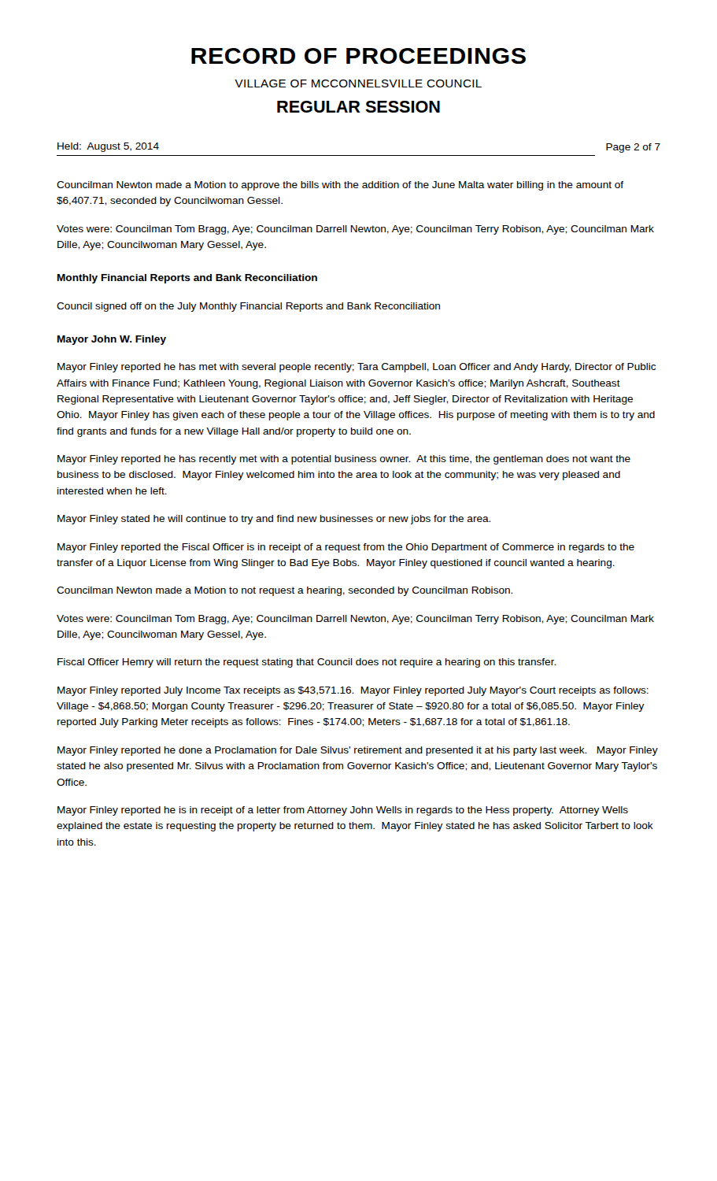RECORD OF PROCEEDINGS
VILLAGE OF MCCONNELSVILLE COUNCIL
REGULAR SESSION
Held: August 5, 2014
Page 2 of 7
Councilman Newton made a Motion to approve the bills with the addition of the June Malta water billing in the amount of $6,407.71, seconded by Councilwoman Gessel.
Votes were: Councilman Tom Bragg, Aye; Councilman Darrell Newton, Aye; Councilman Terry Robison, Aye; Councilman Mark Dille, Aye; Councilwoman Mary Gessel, Aye.
Monthly Financial Reports and Bank Reconciliation
Council signed off on the July Monthly Financial Reports and Bank Reconciliation
Mayor John W. Finley
Mayor Finley reported he has met with several people recently; Tara Campbell, Loan Officer and Andy Hardy, Director of Public Affairs with Finance Fund; Kathleen Young, Regional Liaison with Governor Kasich's office; Marilyn Ashcraft, Southeast Regional Representative with Lieutenant Governor Taylor's office; and, Jeff Siegler, Director of Revitalization with Heritage Ohio. Mayor Finley has given each of these people a tour of the Village offices. His purpose of meeting with them is to try and find grants and funds for a new Village Hall and/or property to build one on.
Mayor Finley reported he has recently met with a potential business owner. At this time, the gentleman does not want the business to be disclosed. Mayor Finley welcomed him into the area to look at the community; he was very pleased and interested when he left.
Mayor Finley stated he will continue to try and find new businesses or new jobs for the area.
Mayor Finley reported the Fiscal Officer is in receipt of a request from the Ohio Department of Commerce in regards to the transfer of a Liquor License from Wing Slinger to Bad Eye Bobs. Mayor Finley questioned if council wanted a hearing.
Councilman Newton made a Motion to not request a hearing, seconded by Councilman Robison.
Votes were: Councilman Tom Bragg, Aye; Councilman Darrell Newton, Aye; Councilman Terry Robison, Aye; Councilman Mark Dille, Aye; Councilwoman Mary Gessel, Aye.
Fiscal Officer Hemry will return the request stating that Council does not require a hearing on this transfer.
Mayor Finley reported July Income Tax receipts as $43,571.16. Mayor Finley reported July Mayor's Court receipts as follows: Village - $4,868.50; Morgan County Treasurer - $296.20; Treasurer of State – $920.80 for a total of $6,085.50. Mayor Finley reported July Parking Meter receipts as follows: Fines - $174.00; Meters - $1,687.18 for a total of $1,861.18.
Mayor Finley reported he done a Proclamation for Dale Silvus' retirement and presented it at his party last week. Mayor Finley stated he also presented Mr. Silvus with a Proclamation from Governor Kasich's Office; and, Lieutenant Governor Mary Taylor's Office.
Mayor Finley reported he is in receipt of a letter from Attorney John Wells in regards to the Hess property. Attorney Wells explained the estate is requesting the property be returned to them. Mayor Finley stated he has asked Solicitor Tarbert to look into this.